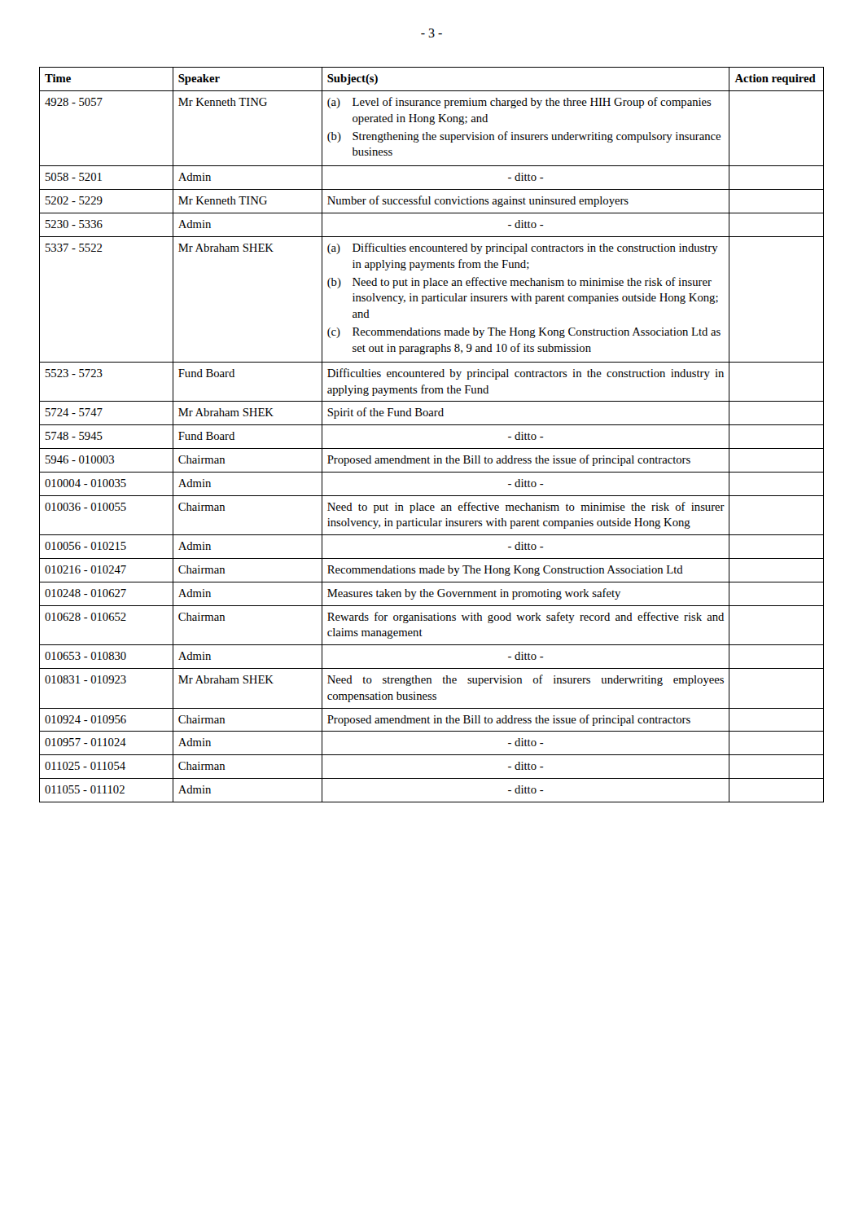- 3 -
| Time | Speaker | Subject(s) | Action required |
| --- | --- | --- | --- |
| 4928 - 5057 | Mr Kenneth TING | (a) Level of insurance premium charged by the three HIH Group of companies operated in Hong Kong; and (b) Strengthening the supervision of insurers underwriting compulsory insurance business | |
| 5058 - 5201 | Admin | - ditto - | |
| 5202 - 5229 | Mr Kenneth TING | Number of successful convictions against uninsured employers | |
| 5230 - 5336 | Admin | - ditto - | |
| 5337 - 5522 | Mr Abraham SHEK | (a) Difficulties encountered by principal contractors in the construction industry in applying payments from the Fund; (b) Need to put in place an effective mechanism to minimise the risk of insurer insolvency, in particular insurers with parent companies outside Hong Kong; and (c) Recommendations made by The Hong Kong Construction Association Ltd as set out in paragraphs 8, 9 and 10 of its submission | |
| 5523 - 5723 | Fund Board | Difficulties encountered by principal contractors in the construction industry in applying payments from the Fund | |
| 5724 - 5747 | Mr Abraham SHEK | Spirit of the Fund Board | |
| 5748 - 5945 | Fund Board | - ditto - | |
| 5946 - 010003 | Chairman | Proposed amendment in the Bill to address the issue of principal contractors | |
| 010004 - 010035 | Admin | - ditto - | |
| 010036 - 010055 | Chairman | Need to put in place an effective mechanism to minimise the risk of insurer insolvency, in particular insurers with parent companies outside Hong Kong | |
| 010056 - 010215 | Admin | - ditto - | |
| 010216 - 010247 | Chairman | Recommendations made by The Hong Kong Construction Association Ltd | |
| 010248 - 010627 | Admin | Measures taken by the Government in promoting work safety | |
| 010628 - 010652 | Chairman | Rewards for organisations with good work safety record and effective risk and claims management | |
| 010653 - 010830 | Admin | - ditto - | |
| 010831 - 010923 | Mr Abraham SHEK | Need to strengthen the supervision of insurers underwriting employees compensation business | |
| 010924 - 010956 | Chairman | Proposed amendment in the Bill to address the issue of principal contractors | |
| 010957 - 011024 | Admin | - ditto - | |
| 011025 - 011054 | Chairman | - ditto - | |
| 011055 - 011102 | Admin | - ditto - | |